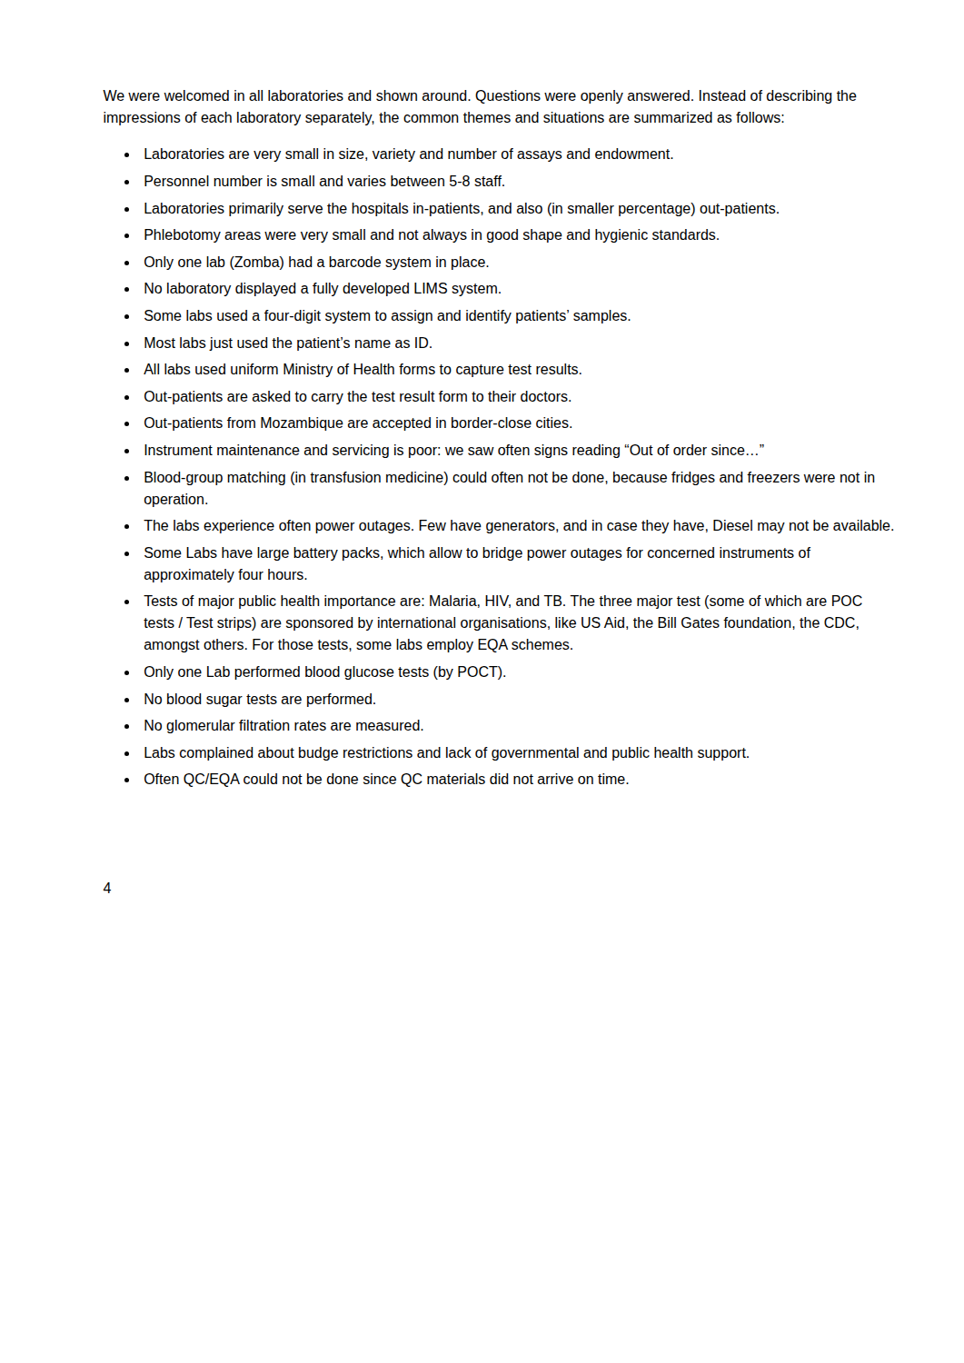We were welcomed in all laboratories and shown around. Questions were openly answered. Instead of describing the impressions of each laboratory separately, the common themes and situations are summarized as follows:
Laboratories are very small in size, variety and number of assays and endowment.
Personnel number is small and varies between 5-8 staff.
Laboratories primarily serve the hospitals in-patients, and also (in smaller percentage) out-patients.
Phlebotomy areas were very small and not always in good shape and hygienic standards.
Only one lab (Zomba) had a barcode system in place.
No laboratory displayed a fully developed LIMS system.
Some labs used a four-digit system to assign and identify patients’ samples.
Most labs just used the patient’s name as ID.
All labs used uniform Ministry of Health forms to capture test results.
Out-patients are asked to carry the test result form to their doctors.
Out-patients from Mozambique are accepted in border-close cities.
Instrument maintenance and servicing is poor: we saw often signs reading “Out of order since…”
Blood-group matching (in transfusion medicine) could often not be done, because fridges and freezers were not in operation.
The labs experience often power outages. Few have generators, and in case they have, Diesel may not be available.
Some Labs have large battery packs, which allow to bridge power outages for concerned instruments of approximately four hours.
Tests of major public health importance are: Malaria, HIV, and TB. The three major test (some of which are POC tests / Test strips) are sponsored by international organisations, like US Aid, the Bill Gates foundation, the CDC, amongst others. For those tests, some labs employ EQA schemes.
Only one Lab performed blood glucose tests (by POCT).
No blood sugar tests are performed.
No glomerular filtration rates are measured.
Labs complained about budge restrictions and lack of governmental and public health support.
Often QC/EQA could not be done since QC materials did not arrive on time.
4